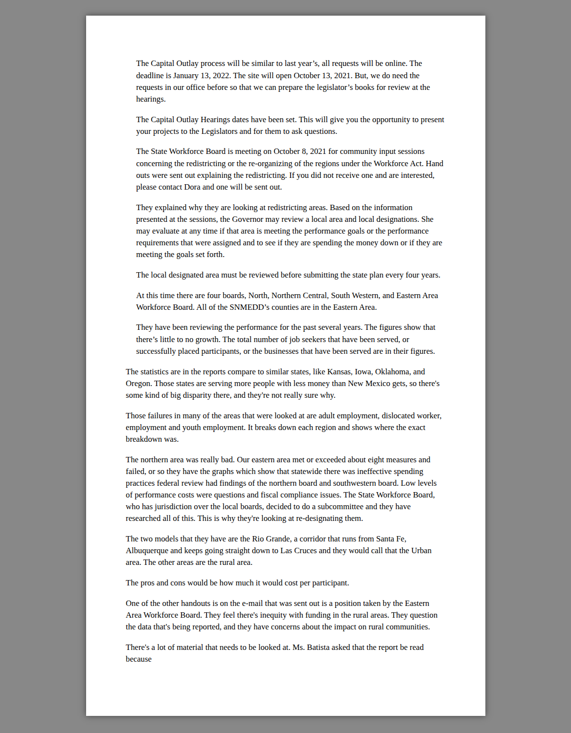The Capital Outlay process will be similar to last year’s, all requests will be online. The deadline is January 13, 2022. The site will open October 13, 2021. But, we do need the requests in our office before so that we can prepare the legislator’s books for review at the hearings.
The Capital Outlay Hearings dates have been set. This will give you the opportunity to present your projects to the Legislators and for them to ask questions.
The State Workforce Board is meeting on October 8, 2021 for community input sessions concerning the redistricting or the re-organizing of the regions under the Workforce Act. Hand outs were sent out explaining the redistricting. If you did not receive one and are interested, please contact Dora and one will be sent out.
They explained why they are looking at redistricting areas. Based on the information presented at the sessions, the Governor may review a local area and local designations. She may evaluate at any time if that area is meeting the performance goals or the performance requirements that were assigned and to see if they are spending the money down or if they are meeting the goals set forth.
The local designated area must be reviewed before submitting the state plan every four years.
At this time there are four boards, North, Northern Central, South Western, and Eastern Area Workforce Board. All of the SNMEDD’s counties are in the Eastern Area.
They have been reviewing the performance for the past several years. The figures show that there’s little to no growth. The total number of job seekers that have been served, or successfully placed participants, or the businesses that have been served are in their figures.
The statistics are in the reports compare to similar states, like Kansas, Iowa, Oklahoma, and Oregon. Those states are serving more people with less money than New Mexico gets, so there's some kind of big disparity there, and they're not really sure why.
Those failures in many of the areas that were looked at are adult employment, dislocated worker, employment and youth employment. It breaks down each region and shows where the exact breakdown was.
The northern area was really bad. Our eastern area met or exceeded about eight measures and failed, or so they have the graphs which show that statewide there was ineffective spending practices federal review had findings of the northern board and southwestern board. Low levels of performance costs were questions and fiscal compliance issues. The State Workforce Board, who has jurisdiction over the local boards, decided to do a subcommittee and they have researched all of this. This is why they're looking at re-designating them.
The two models that they have are the Rio Grande, a corridor that runs from Santa Fe, Albuquerque and keeps going straight down to Las Cruces and they would call that the Urban area. The other areas are the rural area.
The pros and cons would be how much it would cost per participant.
One of the other handouts is on the e-mail that was sent out is a position taken by the Eastern Area Workforce Board. They feel there's inequity with funding in the rural areas. They question the data that's being reported, and they have concerns about the impact on rural communities.
There's a lot of material that needs to be looked at. Ms. Batista asked that the report be read because